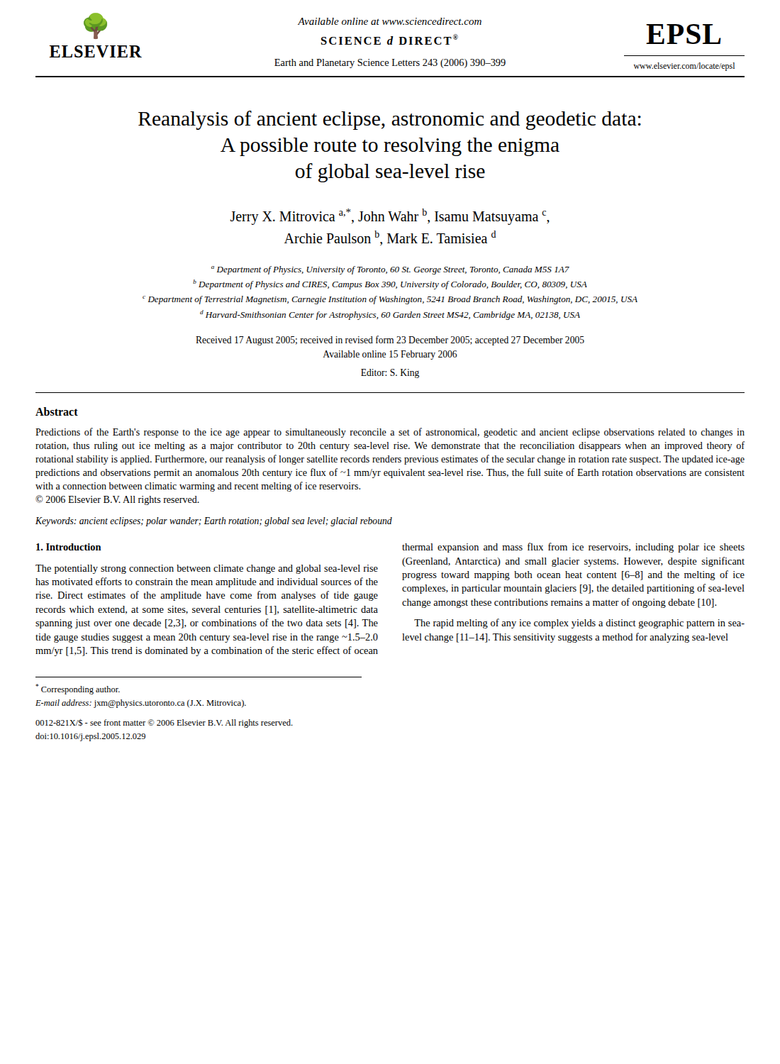🌳
ELSEVIER
Available online at www.sciencedirect.com
SCIENCE d DIRECT®
Earth and Planetary Science Letters 243 (2006) 390–399
EPSL
www.elsevier.com/locate/epsl
Reanalysis of ancient eclipse, astronomic and geodetic data:
A possible route to resolving the enigma
of global sea-level rise
Jerry X. Mitrovica a,*, John Wahr b, Isamu Matsuyama c,
Archie Paulson b, Mark E. Tamisiea d
a Department of Physics, University of Toronto, 60 St. George Street, Toronto, Canada M5S 1A7
b Department of Physics and CIRES, Campus Box 390, University of Colorado, Boulder, CO, 80309, USA
c Department of Terrestrial Magnetism, Carnegie Institution of Washington, 5241 Broad Branch Road, Washington, DC, 20015, USA
d Harvard-Smithsonian Center for Astrophysics, 60 Garden Street MS42, Cambridge MA, 02138, USA
Received 17 August 2005; received in revised form 23 December 2005; accepted 27 December 2005
Available online 15 February 2006
Editor: S. King
Abstract
Predictions of the Earth's response to the ice age appear to simultaneously reconcile a set of astronomical, geodetic and ancient eclipse observations related to changes in rotation, thus ruling out ice melting as a major contributor to 20th century sea-level rise. We demonstrate that the reconciliation disappears when an improved theory of rotational stability is applied. Furthermore, our reanalysis of longer satellite records renders previous estimates of the secular change in rotation rate suspect. The updated ice-age predictions and observations permit an anomalous 20th century ice flux of ~1 mm/yr equivalent sea-level rise. Thus, the full suite of Earth rotation observations are consistent with a connection between climatic warming and recent melting of ice reservoirs.
© 2006 Elsevier B.V. All rights reserved.
Keywords: ancient eclipses; polar wander; Earth rotation; global sea level; glacial rebound
1. Introduction
The potentially strong connection between climate change and global sea-level rise has motivated efforts to constrain the mean amplitude and individual sources of the rise. Direct estimates of the amplitude have come from analyses of tide gauge records which extend, at some sites, several centuries [1], satellite-altimetric data spanning just over one decade [2,3], or combinations of the two data sets [4]. The tide gauge studies suggest a mean 20th century sea-level rise in the range ~1.5–2.0 mm/yr [1,5]. This trend is dominated by a combination of the steric effect of ocean thermal expansion and mass flux from ice reservoirs, including polar ice sheets (Greenland, Antarctica) and small glacier systems. However, despite significant progress toward mapping both ocean heat content [6–8] and the melting of ice complexes, in particular mountain glaciers [9], the detailed partitioning of sea-level change amongst these contributions remains a matter of ongoing debate [10].
The rapid melting of any ice complex yields a distinct geographic pattern in sea-level change [11–14]. This sensitivity suggests a method for analyzing sea-level
* Corresponding author.
E-mail address: jxm@physics.utoronto.ca (J.X. Mitrovica).
0012-821X/$ - see front matter © 2006 Elsevier B.V. All rights reserved.
doi:10.1016/j.epsl.2005.12.029